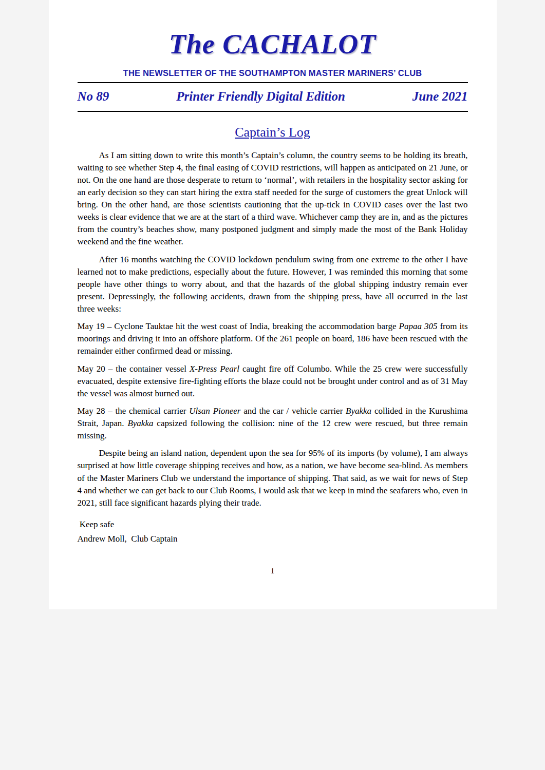The CACHALOT
THE NEWSLETTER OF THE SOUTHAMPTON MASTER MARINERS’ CLUB
No 89 Printer Friendly Digital Edition June 2021
Captain’s Log
As I am sitting down to write this month’s Captain’s column, the country seems to be holding its breath, waiting to see whether Step 4, the final easing of COVID restrictions, will happen as anticipated on 21 June, or not. On the one hand are those desperate to return to ‘normal’, with retailers in the hospitality sector asking for an early decision so they can start hiring the extra staff needed for the surge of customers the great Unlock will bring. On the other hand, are those scientists cautioning that the up-tick in COVID cases over the last two weeks is clear evidence that we are at the start of a third wave. Whichever camp they are in, and as the pictures from the country’s beaches show, many postponed judgment and simply made the most of the Bank Holiday weekend and the fine weather.
After 16 months watching the COVID lockdown pendulum swing from one extreme to the other I have learned not to make predictions, especially about the future. However, I was reminded this morning that some people have other things to worry about, and that the hazards of the global shipping industry remain ever present. Depressingly, the following accidents, drawn from the shipping press, have all occurred in the last three weeks:
May 19 – Cyclone Tauktae hit the west coast of India, breaking the accommodation barge Papaa 305 from its moorings and driving it into an offshore platform. Of the 261 people on board, 186 have been rescued with the remainder either confirmed dead or missing.
May 20 – the container vessel X-Press Pearl caught fire off Columbo. While the 25 crew were successfully evacuated, despite extensive fire-fighting efforts the blaze could not be brought under control and as of 31 May the vessel was almost burned out.
May 28 – the chemical carrier Ulsan Pioneer and the car / vehicle carrier Byakka collided in the Kurushima Strait, Japan. Byakka capsized following the collision: nine of the 12 crew were rescued, but three remain missing.
Despite being an island nation, dependent upon the sea for 95% of its imports (by volume), I am always surprised at how little coverage shipping receives and how, as a nation, we have become sea-blind. As members of the Master Mariners Club we understand the importance of shipping. That said, as we wait for news of Step 4 and whether we can get back to our Club Rooms, I would ask that we keep in mind the seafarers who, even in 2021, still face significant hazards plying their trade.
Keep safe
Andrew Moll, Club Captain
1